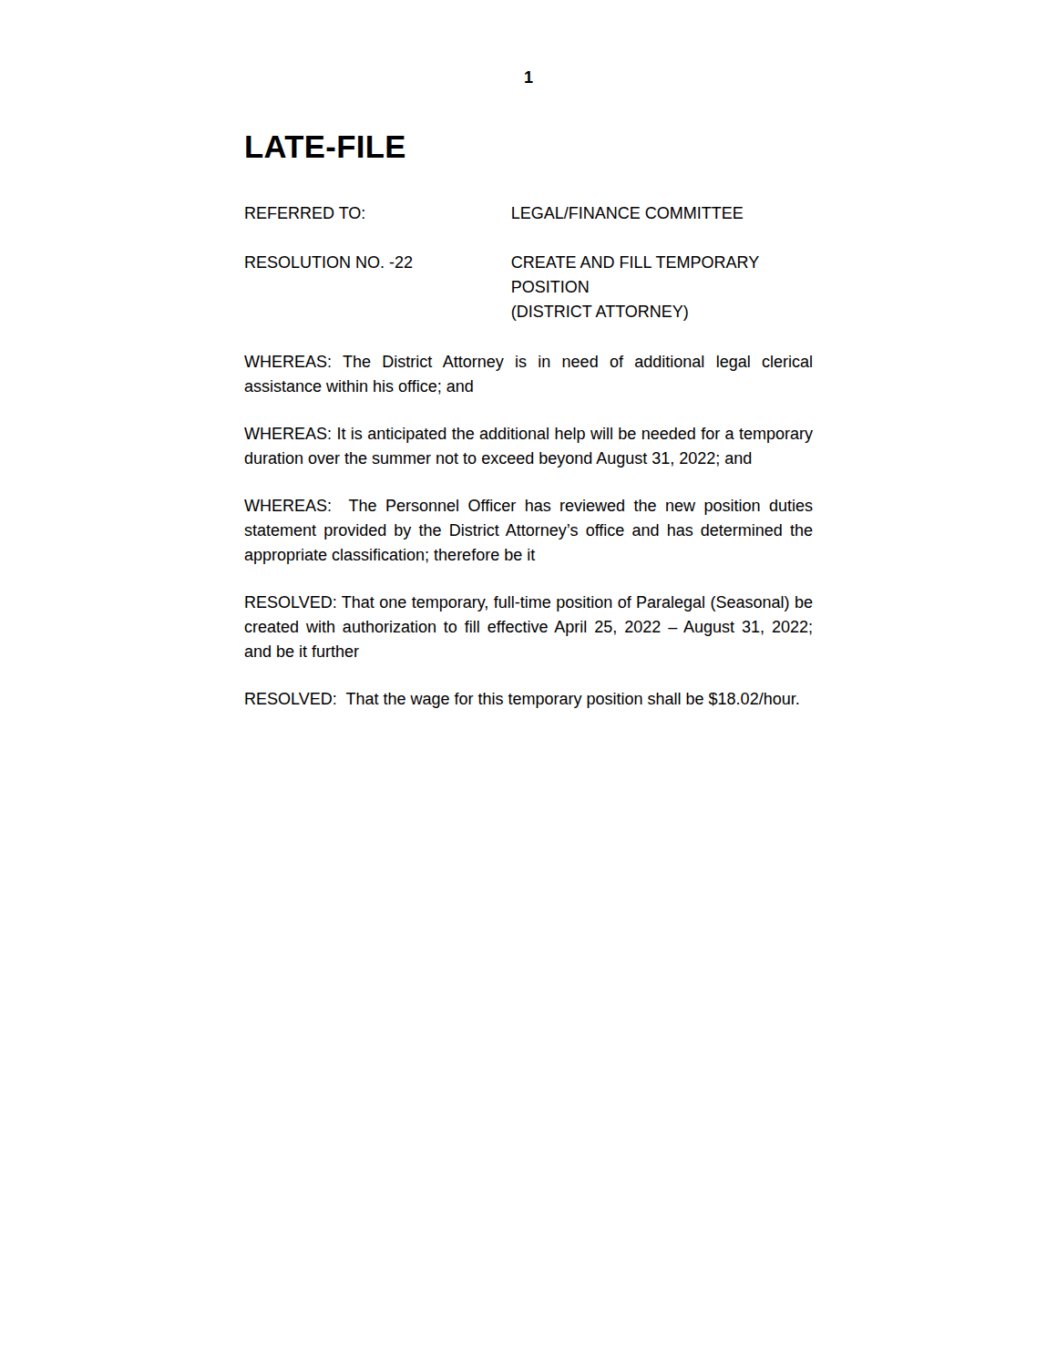1
LATE-FILE
| REFERRED TO: | LEGAL/FINANCE COMMITTEE |
| RESOLUTION NO. -22 | CREATE AND FILL TEMPORARY POSITION (DISTRICT ATTORNEY) |
WHEREAS: The District Attorney is in need of additional legal clerical assistance within his office; and
WHEREAS: It is anticipated the additional help will be needed for a temporary duration over the summer not to exceed beyond August 31, 2022; and
WHEREAS: The Personnel Officer has reviewed the new position duties statement provided by the District Attorney’s office and has determined the appropriate classification; therefore be it
RESOLVED: That one temporary, full-time position of Paralegal (Seasonal) be created with authorization to fill effective April 25, 2022 – August 31, 2022; and be it further
RESOLVED: That the wage for this temporary position shall be $18.02/hour.